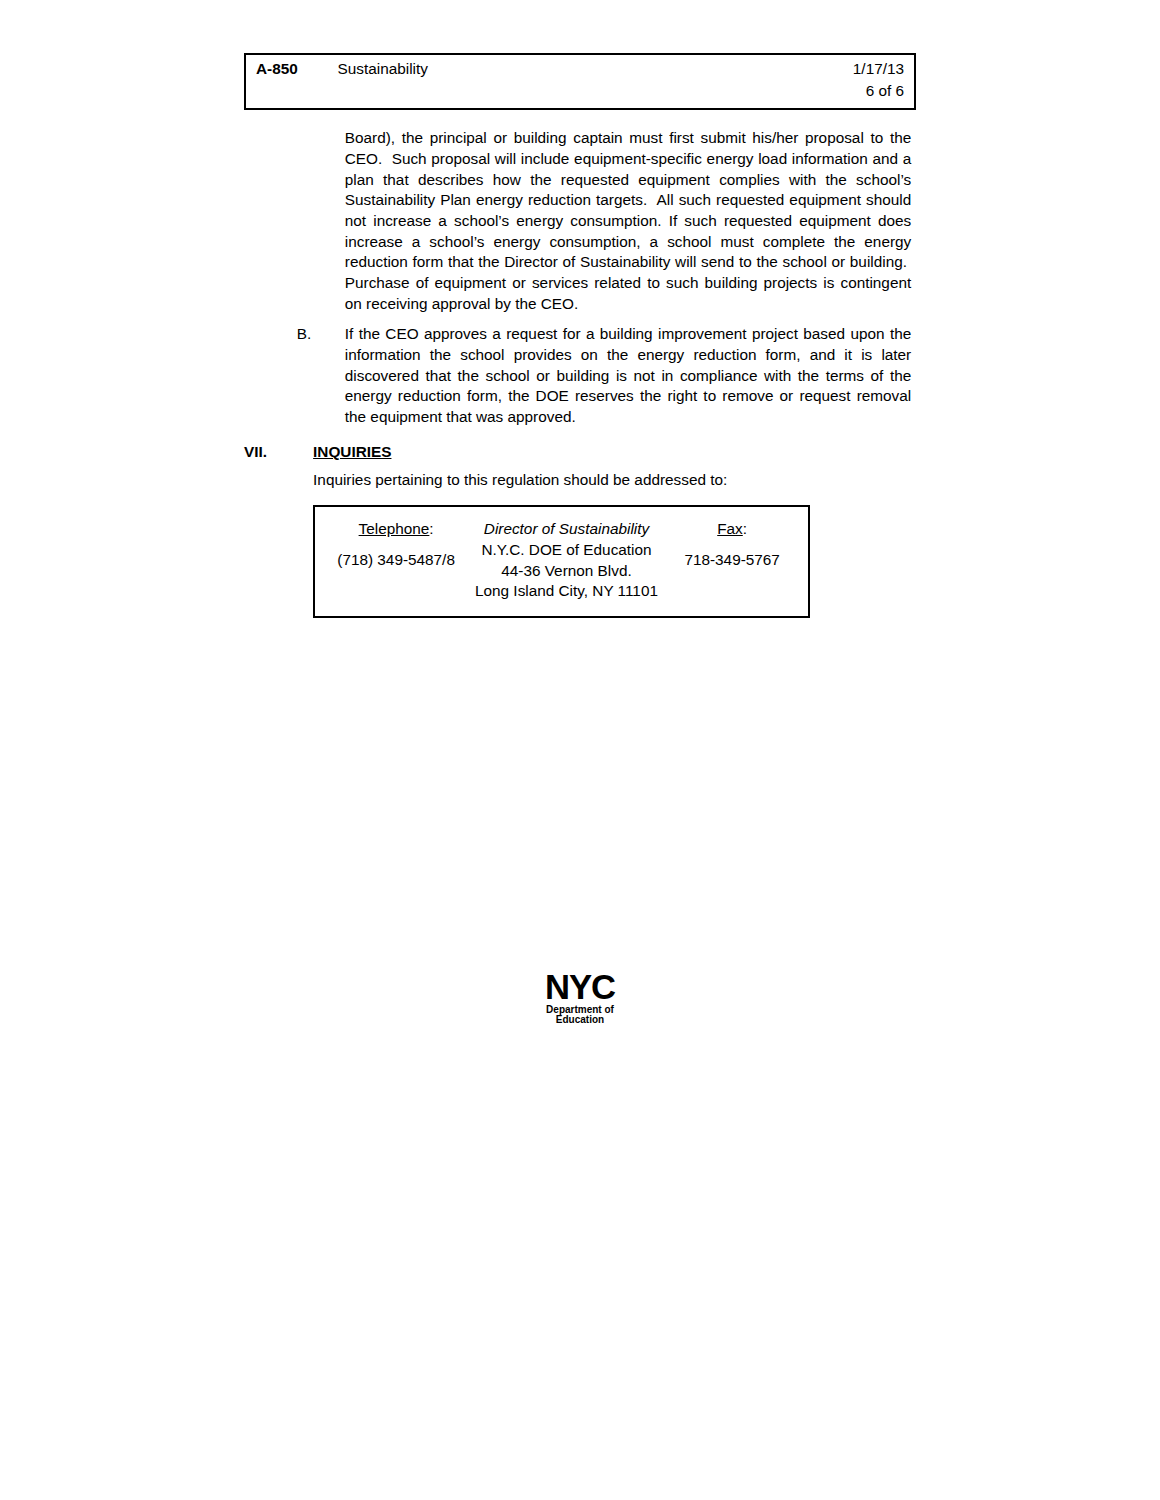A-850 Sustainability
1/17/13
6 of 6
Board), the principal or building captain must first submit his/her proposal to the CEO. Such proposal will include equipment-specific energy load information and a plan that describes how the requested equipment complies with the school’s Sustainability Plan energy reduction targets. All such requested equipment should not increase a school’s energy consumption. If such requested equipment does increase a school’s energy consumption, a school must complete the energy reduction form that the Director of Sustainability will send to the school or building. Purchase of equipment or services related to such building projects is contingent on receiving approval by the CEO.
B.
If the CEO approves a request for a building improvement project based upon the information the school provides on the energy reduction form, and it is later discovered that the school or building is not in compliance with the terms of the energy reduction form, the DOE reserves the right to remove or request removal the equipment that was approved.
VII.
INQUIRIES
Inquiries pertaining to this regulation should be addressed to:
| Telephone : (718) 349-5487/8 | Director of Sustainability N.Y.C. DOE of Education 44-36 Vernon Blvd. Long Island City, NY 11101 | Fax : 718-349-5767 |
NYC
Department of
Education